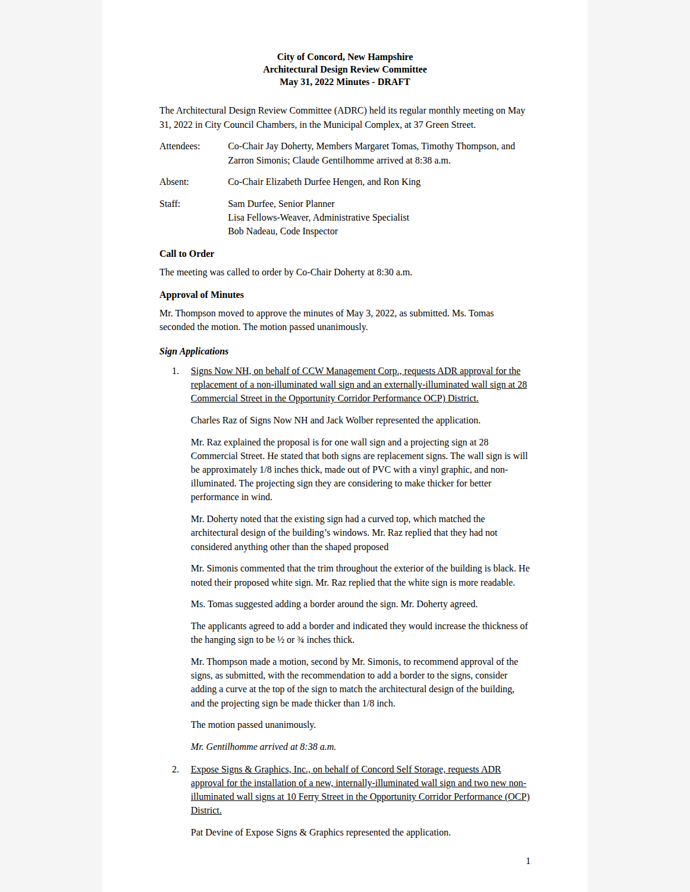City of Concord, New Hampshire
Architectural Design Review Committee
May 31, 2022 Minutes - DRAFT
The Architectural Design Review Committee (ADRC) held its regular monthly meeting on May 31, 2022 in City Council Chambers, in the Municipal Complex, at 37 Green Street.
Attendees:
Co-Chair Jay Doherty, Members Margaret Tomas, Timothy Thompson, and Zarron Simonis; Claude Gentilhomme arrived at 8:38 a.m.
Absent:
Co-Chair Elizabeth Durfee Hengen, and Ron King
Staff:
Sam Durfee, Senior Planner
Lisa Fellows-Weaver, Administrative Specialist
Bob Nadeau, Code Inspector
Call to Order
The meeting was called to order by Co-Chair Doherty at 8:30 a.m.
Approval of Minutes
Mr. Thompson moved to approve the minutes of May 3, 2022, as submitted. Ms. Tomas seconded the motion. The motion passed unanimously.
Sign Applications
Signs Now NH, on behalf of CCW Management Corp., requests ADR approval for the replacement of a non-illuminated wall sign and an externally-illuminated wall sign at 28 Commercial Street in the Opportunity Corridor Performance OCP) District.
Charles Raz of Signs Now NH and Jack Wolber represented the application.
Mr. Raz explained the proposal is for one wall sign and a projecting sign at 28 Commercial Street. He stated that both signs are replacement signs. The wall sign is will be approximately 1/8 inches thick, made out of PVC with a vinyl graphic, and non-illuminated. The projecting sign they are considering to make thicker for better performance in wind.
Mr. Doherty noted that the existing sign had a curved top, which matched the architectural design of the building’s windows. Mr. Raz replied that they had not considered anything other than the shaped proposed
Mr. Simonis commented that the trim throughout the exterior of the building is black. He noted their proposed white sign. Mr. Raz replied that the white sign is more readable.
Ms. Tomas suggested adding a border around the sign. Mr. Doherty agreed.
The applicants agreed to add a border and indicated they would increase the thickness of the hanging sign to be ½ or ¾ inches thick.
Mr. Thompson made a motion, second by Mr. Simonis, to recommend approval of the signs, as submitted, with the recommendation to add a border to the signs, consider adding a curve at the top of the sign to match the architectural design of the building, and the projecting sign be made thicker than 1/8 inch.
The motion passed unanimously.
Mr. Gentilhomme arrived at 8:38 a.m.
Expose Signs & Graphics, Inc., on behalf of Concord Self Storage, requests ADR approval for the installation of a new, internally-illuminated wall sign and two new non-illuminated wall signs at 10 Ferry Street in the Opportunity Corridor Performance (OCP) District.
Pat Devine of Expose Signs & Graphics represented the application.
1